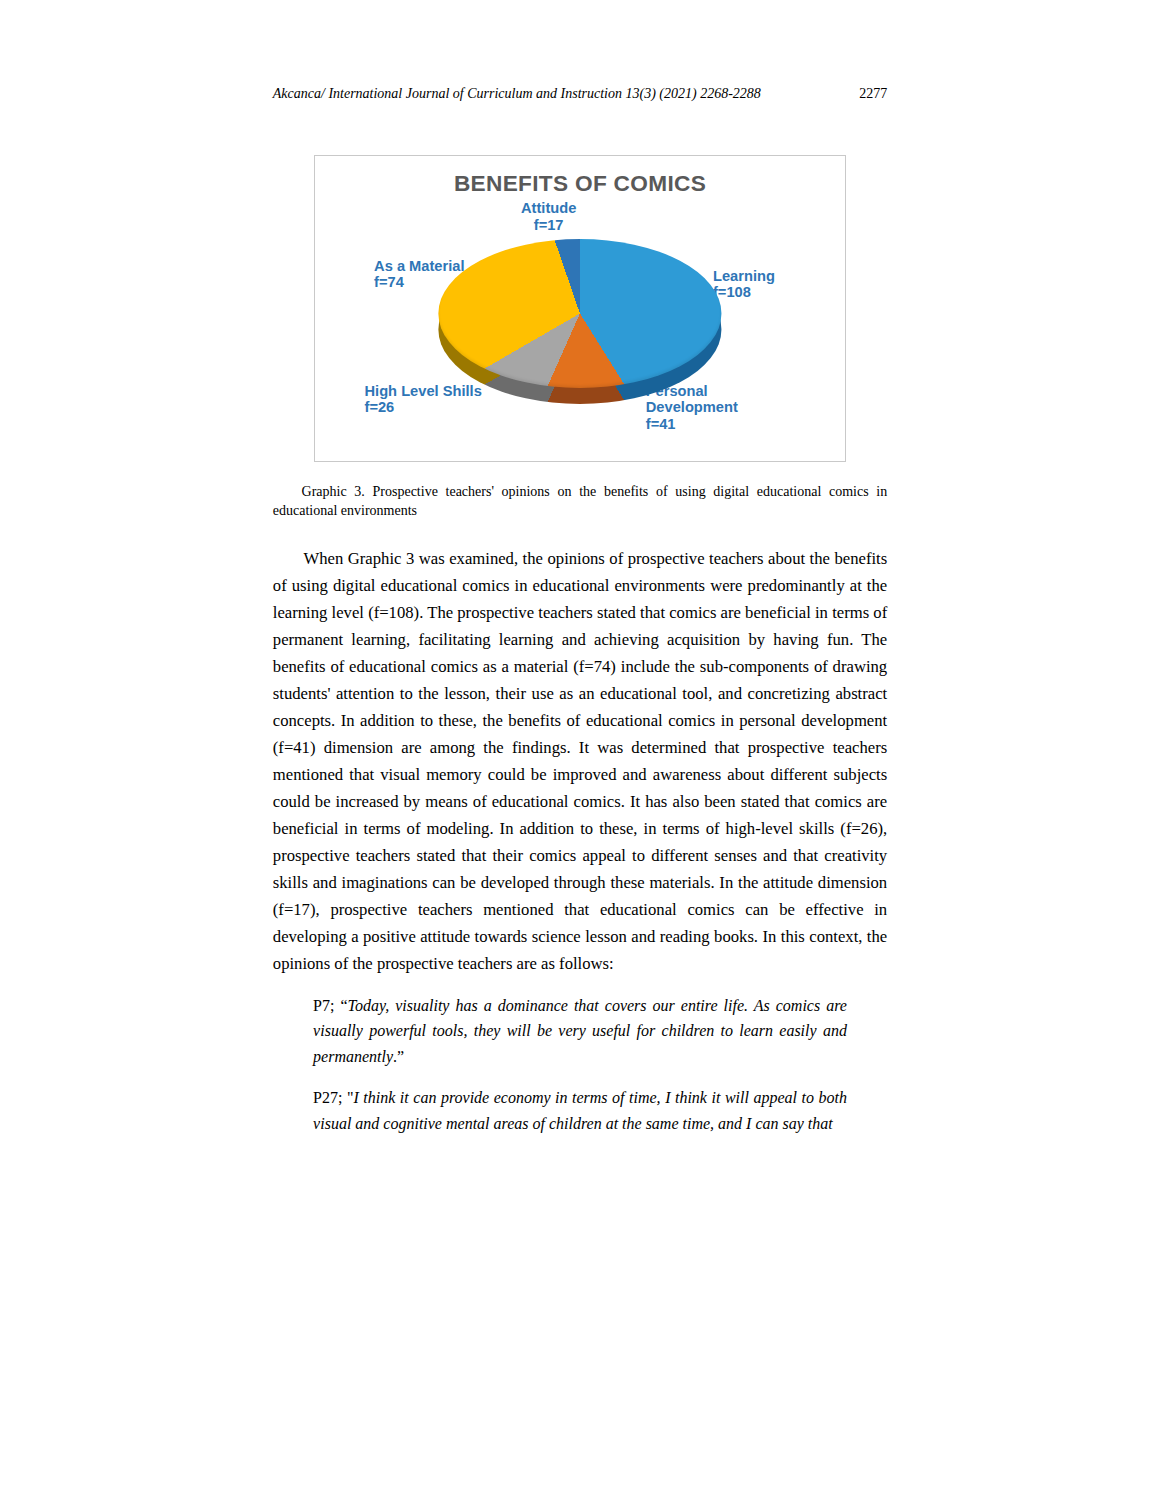Akcanca/ International Journal of Curriculum and Instruction 13(3) (2021) 2268-2288 2277
BENEFITS OF COMICS
Attitude
f=17
Learning
f=108
Personal
Development
f=41
High Level Shills
f=26
As a Material
f=74
Graphic 3. Prospective teachers' opinions on the benefits of using digital educational comics in educational environments
When Graphic 3 was examined, the opinions of prospective teachers about the benefits of using digital educational comics in educational environments were predominantly at the learning level (f=108). The prospective teachers stated that comics are beneficial in terms of permanent learning, facilitating learning and achieving acquisition by having fun. The benefits of educational comics as a material (f=74) include the sub-components of drawing students' attention to the lesson, their use as an educational tool, and concretizing abstract concepts. In addition to these, the benefits of educational comics in personal development (f=41) dimension are among the findings. It was determined that prospective teachers mentioned that visual memory could be improved and awareness about different subjects could be increased by means of educational comics. It has also been stated that comics are beneficial in terms of modeling. In addition to these, in terms of high-level skills (f=26), prospective teachers stated that their comics appeal to different senses and that creativity skills and imaginations can be developed through these materials. In the attitude dimension (f=17), prospective teachers mentioned that educational comics can be effective in developing a positive attitude towards science lesson and reading books. In this context, the opinions of the prospective teachers are as follows:
P7; “Today, visuality has a dominance that covers our entire life. As comics are visually powerful tools, they will be very useful for children to learn easily and permanently.”
P27; "I think it can provide economy in terms of time, I think it will appeal to both visual and cognitive mental areas of children at the same time, and I can say that